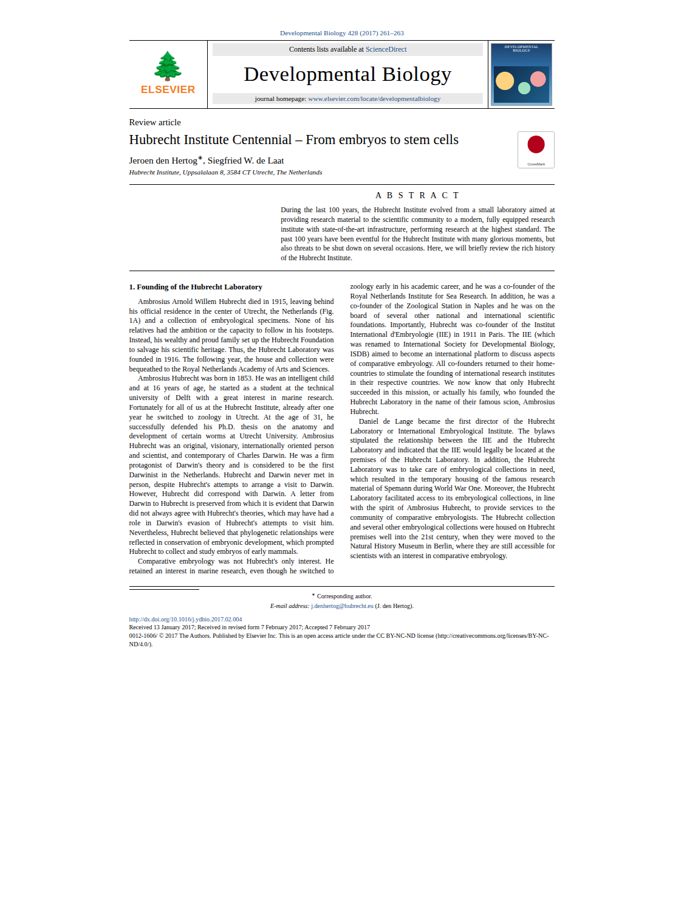Developmental Biology 428 (2017) 261–263
🌲
ELSEVIER
Contents lists available at ScienceDirect
Developmental Biology
journal homepage: www.elsevier.com/locate/developmentalbiology
DEVELOPMENTAL
BIOLOGY
Review article
CrossMark
Hubrecht Institute Centennial – From embryos to stem cells
Jeroen den Hertog∗, Siegfried W. de Laat
Hubrecht Institute, Uppsalalaan 8, 3584 CT Utrecht, The Netherlands
A B S T R A C T
During the last 100 years, the Hubrecht Institute evolved from a small laboratory aimed at providing research material to the scientific community to a modern, fully equipped research institute with state-of-the-art infrastructure, performing research at the highest standard. The past 100 years have been eventful for the Hubrecht Institute with many glorious moments, but also threats to be shut down on several occasions. Here, we will briefly review the rich history of the Hubrecht Institute.
1. Founding of the Hubrecht Laboratory
Ambrosius Arnold Willem Hubrecht died in 1915, leaving behind his official residence in the center of Utrecht, the Netherlands (Fig. 1A) and a collection of embryological specimens. None of his relatives had the ambition or the capacity to follow in his footsteps. Instead, his wealthy and proud family set up the Hubrecht Foundation to salvage his scientific heritage. Thus, the Hubrecht Laboratory was founded in 1916. The following year, the house and collection were bequeathed to the Royal Netherlands Academy of Arts and Sciences.
Ambrosius Hubrecht was born in 1853. He was an intelligent child and at 16 years of age, he started as a student at the technical university of Delft with a great interest in marine research. Fortunately for all of us at the Hubrecht Institute, already after one year he switched to zoology in Utrecht. At the age of 31, he successfully defended his Ph.D. thesis on the anatomy and development of certain worms at Utrecht University. Ambrosius Hubrecht was an original, visionary, internationally oriented person and scientist, and contemporary of Charles Darwin. He was a firm protagonist of Darwin's theory and is considered to be the first Darwinist in the Netherlands. Hubrecht and Darwin never met in person, despite Hubrecht's attempts to arrange a visit to Darwin. However, Hubrecht did correspond with Darwin. A letter from Darwin to Hubrecht is preserved from which it is evident that Darwin did not always agree with Hubrecht's theories, which may have had a role in Darwin's evasion of Hubrecht's attempts to visit him. Nevertheless, Hubrecht believed that phylogenetic relationships were reflected in conservation of embryonic development, which prompted Hubrecht to collect and study embryos of early mammals.
Comparative embryology was not Hubrecht's only interest. He retained an interest in marine research, even though he switched to zoology early in his academic career, and he was a co-founder of the Royal Netherlands Institute for Sea Research. In addition, he was a co-founder of the Zoological Station in Naples and he was on the board of several other national and international scientific foundations. Importantly, Hubrecht was co-founder of the Institut International d'Embryologie (IIE) in 1911 in Paris. The IIE (which was renamed to International Society for Developmental Biology, ISDB) aimed to become an international platform to discuss aspects of comparative embryology. All co-founders returned to their home-countries to stimulate the founding of international research institutes in their respective countries. We now know that only Hubrecht succeeded in this mission, or actually his family, who founded the Hubrecht Laboratory in the name of their famous scion, Ambrosius Hubrecht.
Daniel de Lange became the first director of the Hubrecht Laboratory or International Embryological Institute. The bylaws stipulated the relationship between the IIE and the Hubrecht Laboratory and indicated that the IIE would legally be located at the premises of the Hubrecht Laboratory. In addition, the Hubrecht Laboratory was to take care of embryological collections in need, which resulted in the temporary housing of the famous research material of Spemann during World War One. Moreover, the Hubrecht Laboratory facilitated access to its embryological collections, in line with the spirit of Ambrosius Hubrecht, to provide services to the community of comparative embryologists. The Hubrecht collection and several other embryological collections were housed on Hubrecht premises well into the 21st century, when they were moved to the Natural History Museum in Berlin, where they are still accessible for scientists with an interest in comparative embryology.
∗ Corresponding author.
E-mail address: j.denhertog@hubrecht.eu (J. den Hertog).
http://dx.doi.org/10.1016/j.ydbio.2017.02.004
Received 13 January 2017; Received in revised form 7 February 2017; Accepted 7 February 2017
0012-1606/ © 2017 The Authors. Published by Elsevier Inc. This is an open access article under the CC BY-NC-ND license (http://creativecommons.org/licenses/BY-NC-ND/4.0/).